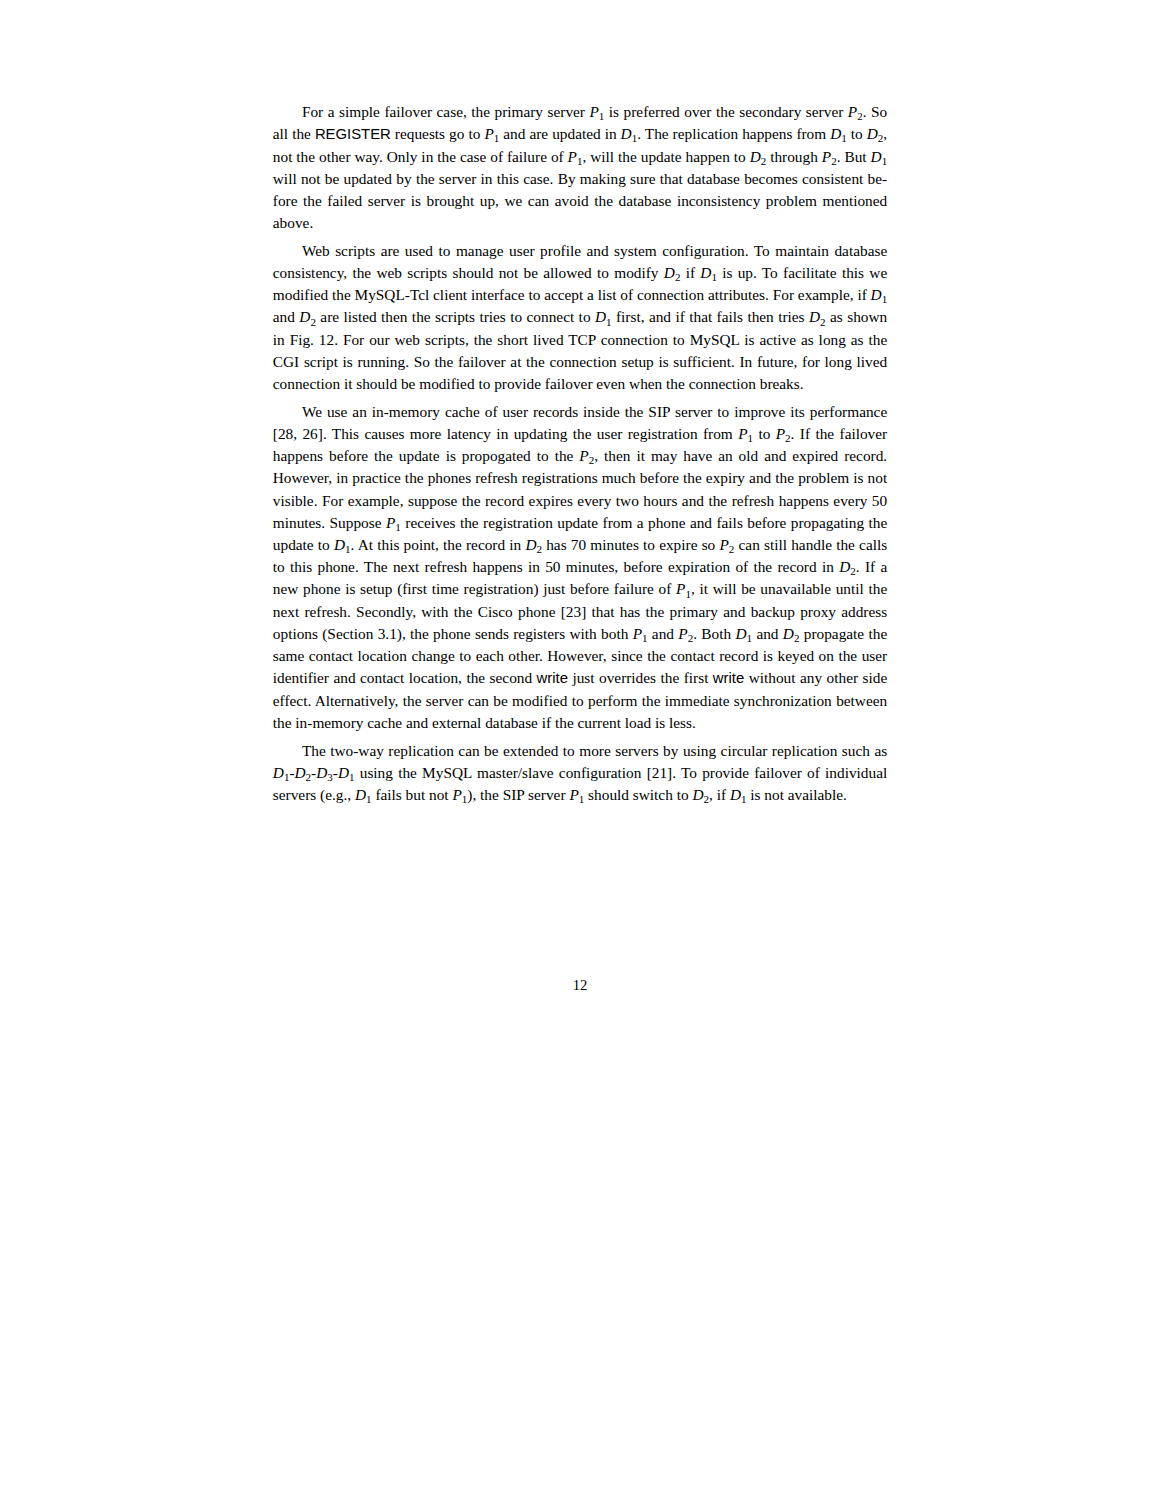For a simple failover case, the primary server P1 is preferred over the secondary server P2. So all the REGISTER requests go to P1 and are updated in D1. The replication happens from D1 to D2, not the other way. Only in the case of failure of P1, will the update happen to D2 through P2. But D1 will not be updated by the server in this case. By making sure that database becomes consistent before the failed server is brought up, we can avoid the database inconsistency problem mentioned above.
Web scripts are used to manage user profile and system configuration. To maintain database consistency, the web scripts should not be allowed to modify D2 if D1 is up. To facilitate this we modified the MySQL-Tcl client interface to accept a list of connection attributes. For example, if D1 and D2 are listed then the scripts tries to connect to D1 first, and if that fails then tries D2 as shown in Fig. 12. For our web scripts, the short lived TCP connection to MySQL is active as long as the CGI script is running. So the failover at the connection setup is sufficient. In future, for long lived connection it should be modified to provide failover even when the connection breaks.
We use an in-memory cache of user records inside the SIP server to improve its performance [28, 26]. This causes more latency in updating the user registration from P1 to P2. If the failover happens before the update is propogated to the P2, then it may have an old and expired record. However, in practice the phones refresh registrations much before the expiry and the problem is not visible. For example, suppose the record expires every two hours and the refresh happens every 50 minutes. Suppose P1 receives the registration update from a phone and fails before propagating the update to D1. At this point, the record in D2 has 70 minutes to expire so P2 can still handle the calls to this phone. The next refresh happens in 50 minutes, before expiration of the record in D2. If a new phone is setup (first time registration) just before failure of P1, it will be unavailable until the next refresh. Secondly, with the Cisco phone [23] that has the primary and backup proxy address options (Section 3.1), the phone sends registers with both P1 and P2. Both D1 and D2 propagate the same contact location change to each other. However, since the contact record is keyed on the user identifier and contact location, the second write just overrides the first write without any other side effect. Alternatively, the server can be modified to perform the immediate synchronization between the in-memory cache and external database if the current load is less.
The two-way replication can be extended to more servers by using circular replication such as D1-D2-D3-D1 using the MySQL master/slave configuration [21]. To provide failover of individual servers (e.g., D1 fails but not P1), the SIP server P1 should switch to D2, if D1 is not available.
12